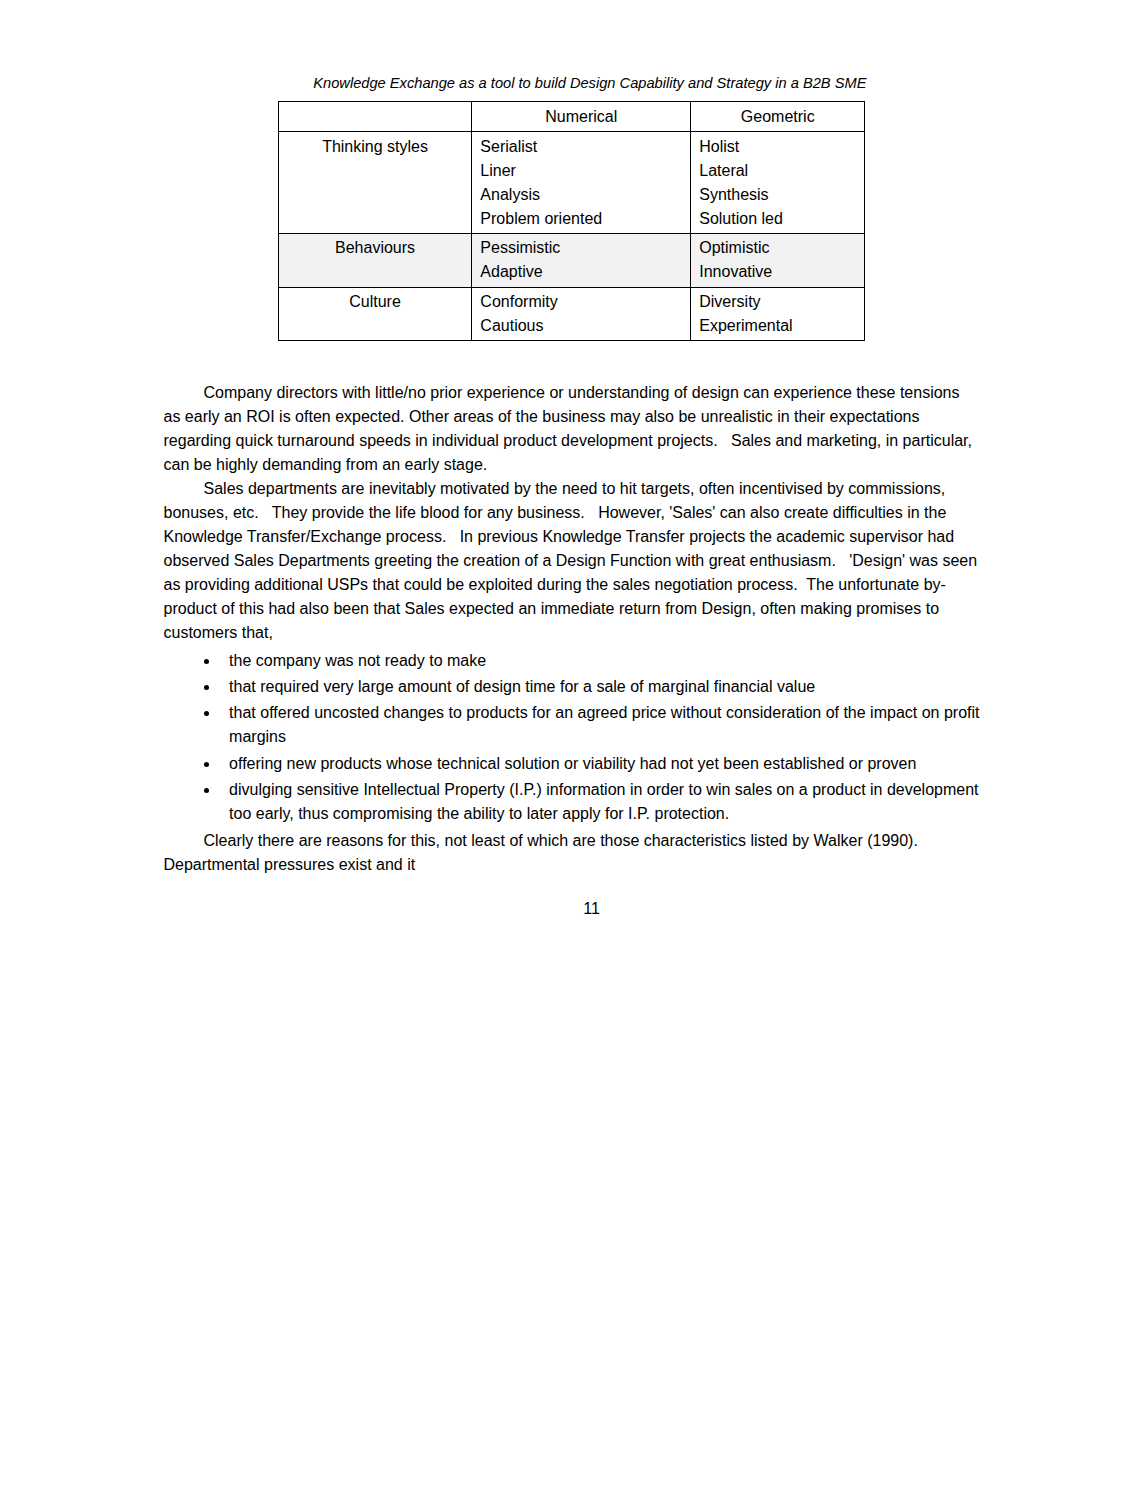Knowledge Exchange as a tool to build Design Capability and Strategy in a B2B SME
| | Numerical | Geometric |
| Thinking styles | Serialist Liner Analysis Problem oriented | Holist Lateral Synthesis Solution led |
| Behaviours | Pessimistic Adaptive | Optimistic Innovative |
| Culture | Conformity Cautious | Diversity Experimental |
Company directors with little/no prior experience or understanding of design can experience these tensions as early an ROI is often expected. Other areas of the business may also be unrealistic in their expectations regarding quick turnaround speeds in individual product development projects. Sales and marketing, in particular, can be highly demanding from an early stage.
Sales departments are inevitably motivated by the need to hit targets, often incentivised by commissions, bonuses, etc. They provide the life blood for any business. However, 'Sales' can also create difficulties in the Knowledge Transfer/Exchange process. In previous Knowledge Transfer projects the academic supervisor had observed Sales Departments greeting the creation of a Design Function with great enthusiasm. 'Design' was seen as providing additional USPs that could be exploited during the sales negotiation process. The unfortunate by-product of this had also been that Sales expected an immediate return from Design, often making promises to customers that,
the company was not ready to make
that required very large amount of design time for a sale of marginal financial value
that offered uncosted changes to products for an agreed price without consideration of the impact on profit margins
offering new products whose technical solution or viability had not yet been established or proven
divulging sensitive Intellectual Property (I.P.) information in order to win sales on a product in development too early, thus compromising the ability to later apply for I.P. protection.
Clearly there are reasons for this, not least of which are those characteristics listed by Walker (1990). Departmental pressures exist and it
11